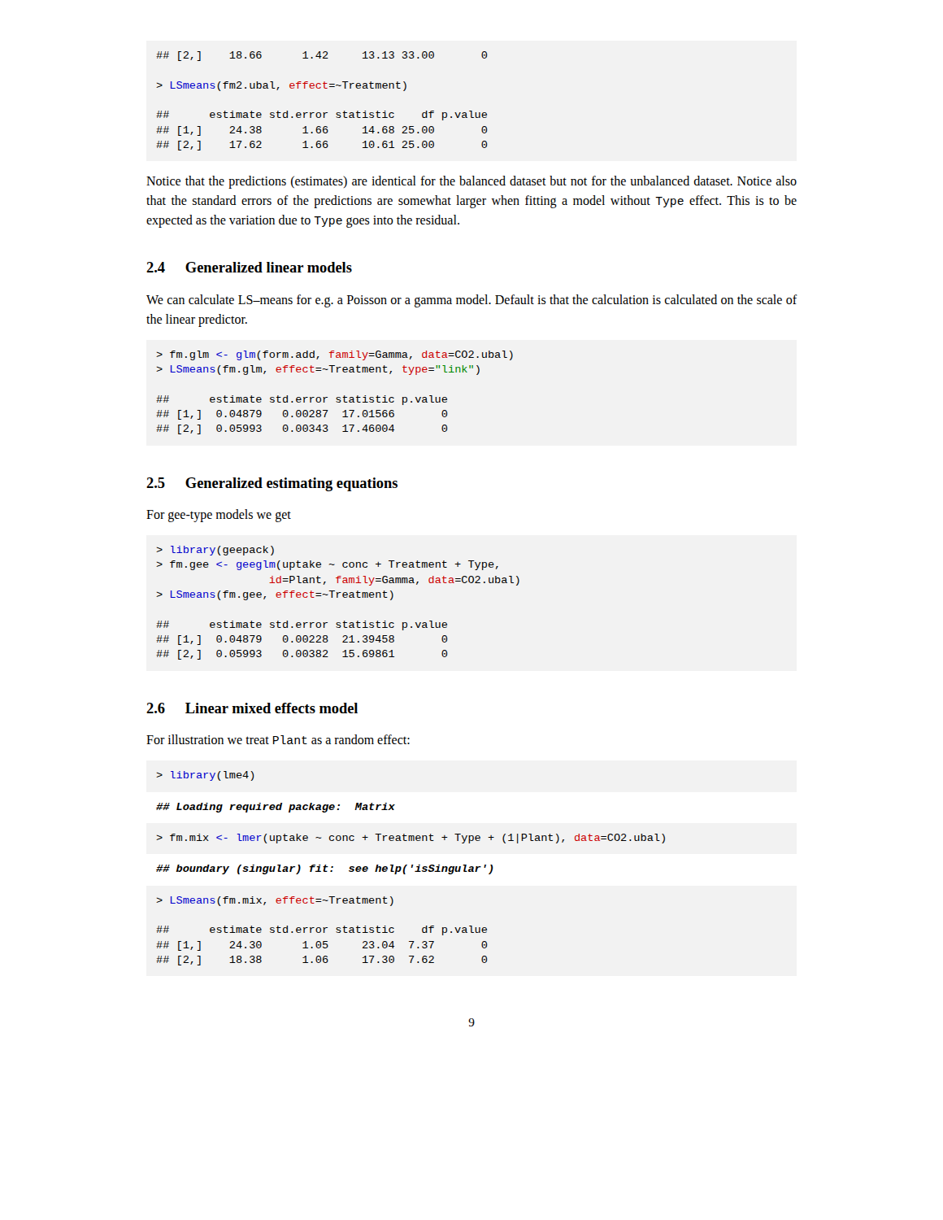## [2,]    18.66      1.42     13.13 33.00       0

> LSmeans(fm2.ubal, effect=~Treatment)

##      estimate std.error statistic    df p.value
## [1,]    24.38      1.66     14.68 25.00       0
## [2,]    17.62      1.66     10.61 25.00       0
Notice that the predictions (estimates) are identical for the balanced dataset but not for the unbalanced dataset. Notice also that the standard errors of the predictions are somewhat larger when fitting a model without Type effect. This is to be expected as the variation due to Type goes into the residual.
2.4 Generalized linear models
We can calculate LS–means for e.g. a Poisson or a gamma model. Default is that the calculation is calculated on the scale of the linear predictor.
> fm.glm <- glm(form.add, family=Gamma, data=CO2.ubal)
> LSmeans(fm.glm, effect=~Treatment, type="link")

##      estimate std.error statistic p.value
## [1,]  0.04879   0.00287  17.01566       0
## [2,]  0.05993   0.00343  17.46004       0
2.5 Generalized estimating equations
For gee-type models we get
> library(geepack)
> fm.gee <- geeglm(uptake ~ conc + Treatment + Type,
                 id=Plant, family=Gamma, data=CO2.ubal)
> LSmeans(fm.gee, effect=~Treatment)

##      estimate std.error statistic p.value
## [1,]  0.04879   0.00228  21.39458       0
## [2,]  0.05993   0.00382  15.69861       0
2.6 Linear mixed effects model
For illustration we treat Plant as a random effect:
> library(lme4)
## Loading required package:  Matrix
> fm.mix <- lmer(uptake ~ conc + Treatment + Type + (1|Plant), data=CO2.ubal)
## boundary (singular) fit:  see help('isSingular')
> LSmeans(fm.mix, effect=~Treatment)

##      estimate std.error statistic    df p.value
## [1,]    24.30      1.05     23.04  7.37       0
## [2,]    18.38      1.06     17.30  7.62       0
9